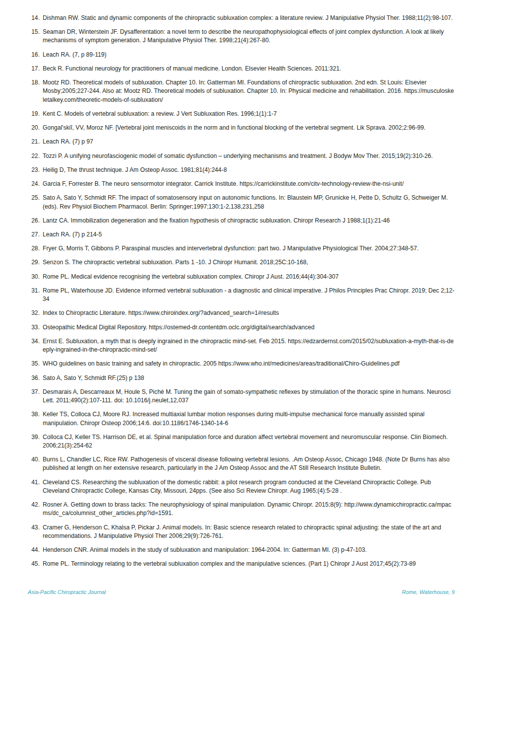Dishman RW. Static and dynamic components of the chiropractic subluxation complex: a literature review. J Manipulative Physiol Ther. 1988;11(2):98-107.
Seaman DR, Winterstein JF. Dysafferentation: a novel term to describe the neuropathophysiological effects of joint complex dysfunction. A look at likely mechanisms of symptom generation. J Manipulative Physiol Ther. 1998;21(4):267-80.
Leach RA. (7, p 89-119)
Beck R. Functional neurology for practitioners of manual medicine. London. Elsevier Health Sciences. 2011:321.
Mootz RD. Theoretical models of subluxation. Chapter 10. In: Gatterman MI. Foundations of chiropractic subluxation. 2nd edn. St Louis: Elsevier Mosby;2005;227-244. Also at: Mootz RD. Theoretical models of subluxation. Chapter 10. In: Physical medicine and rehabilitation. 2016. https://musculoskeletalkey.com/theoretic-models-of-subluxation/
Kent C. Models of vertebral subluxation: a review. J Vert Subluxation Res. 1996;1(1):1-7
Gongal'skiĭ, VV, Moroz NF. [Vertebral joint meniscoids in the norm and in functional blocking of the vertebral segment. Lik Sprava. 2002;2:96-99.
Leach RA. (7) p 97
Tozzi P. A unifying neurofasciogenic model of somatic dysfunction – underlying mechanisms and treatment. J Bodyw Mov Ther. 2015;19(2):310-26.
Heilig D, The thrust technique. J Am Osteop Assoc. 1981;81(4):244-8
Garcia F, Forrester B. The neuro sensormotor integrator. Carrick Institute. https://carrickinstitute.com/citv-technology-review-the-nsi-unit/
Sato A, Sato Y, Schmidt RF. The impact of somatosensory input on autonomic functions. In: Blaustein MP, Grunicke H, Pette D, Schultz G, Schweiger M. (eds). Rev Physiol Biochem Pharmacol. Berlin: Springer;1997;130:1-2,138,231,258
Lantz CA. Immobilization degeneration and the fixation hypothesis of chiropractic subluxation. Chiropr Research J 1988;1(1):21-46
Leach RA. (7) p 214-5
Fryer G, Morris T, Gibbons P. Paraspinal muscles and intervertebral dysfunction: part two. J Manipulative Physiological Ther. 2004;27:348-57.
Senzon S. The chiropractic vertebral subluxation. Parts 1 -10. J Chiropr Humanit. 2018;25C:10-168,
Rome PL. Medical evidence recognising the vertebral subluxation complex. Chiropr J Aust. 2016;44(4):304-307
Rome PL, Waterhouse JD. Evidence informed vertebral subluxation - a diagnostic and clinical imperative. J Philos Principles Prac Chiropr. 2019; Dec 2;12-34
Index to Chiropractic Literature. https://www.chiroindex.org/?advanced_search=1#results
Osteopathic Medical Digital Repository. https://ostemed-dr.contentdm.oclc.org/digital/search/advanced
Ernst E. Subluxation, a myth that is deeply ingrained in the chiropractic mind-set. Feb 2015. https://edzardernst.com/2015/02/subluxation-a-myth-that-is-deeply-ingrained-in-the-chiropractic-mind-set/
WHO guidelines on basic training and safety in chiropractic. 2005 https://www.who.int/medicines/areas/traditional/Chiro-Guidelines.pdf
Sato A, Sato Y, Schmidt RF.(25) p 138
Desmarais A, Descarreaux M, Houle S, Piché M. Tuning the gain of somato-sympathetic reflexes by stimulation of the thoracic spine in humans. Neurosci Lett. 2011;490(2):107-111. doi: 10.1016/j.neulet,12,037
Keller TS, Colloca CJ, Moore RJ. Increased multiaxial lumbar motion responses during multi-impulse mechanical force manually assisted spinal manipulation. Chiropr Osteop 2006;14:6. doi:10.1186/1746-1340-14-6
Colloca CJ, Keller TS. Harrison DE, et al. Spinal manipulation force and duration affect vertebral movement and neuromuscular response. Clin Biomech. 2006;21(3):254-62
Burns L, Chandler LC, Rice RW. Pathogenesis of visceral disease following vertebral lesions. .Am Osteop Assoc, Chicago 1948. (Note Dr Burns has also published at length on her extensive research, particularly in the J Am Osteop Assoc and the AT Still Research Institute Bulletin.
Cleveland CS. Researching the subluxation of the domestic rabbit: a pilot research program conducted at the Cleveland Chiropractic College. Pub Cleveland Chiropractic College, Kansas City, Missouri, 24pps. (See also Sci Review Chiropr. Aug 1965;(4):5-28 .
Rosner A. Getting down to brass tacks: The neurophysiology of spinal manipulation. Dynamic Chiropr. 2015;8(9): http://www.dynamicchiropractic.ca/mpacms/dc_ca/columnist_other_articles.php?id=1591.
Cramer G, Henderson C, Khalsa P, Pickar J. Animal models. In: Basic science research related to chiropractic spinal adjusting: the state of the art and recommendations. J Manipulative Physiol Ther 2006;29(9):726-761.
Henderson CNR. Animal models in the study of subluxation and manipulation: 1964-2004. In: Gatterman MI. (3) p-47-103.
Rome PL. Terminology relating to the vertebral subluxation complex and the manipulative sciences. (Part 1) Chiropr J Aust 2017;45(2):73-89
Asia-Pacific Chiropractic Journal
Rome, Waterhouse, 9